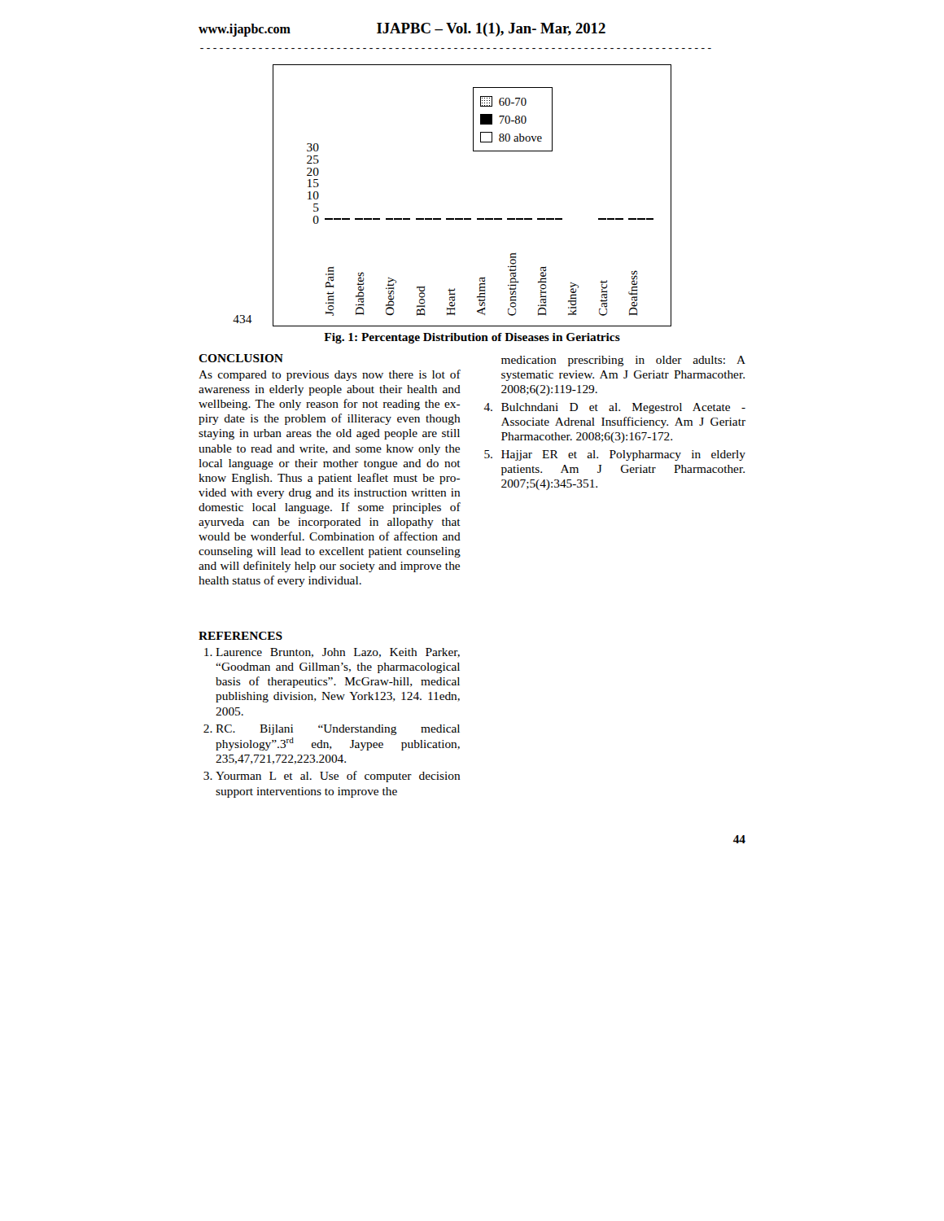www.ijapbc.com
IJAPBC – Vol. 1(1), Jan- Mar, 2012
-------------------------------------------------------------------------------
60-70
70-80
80 above
30 25 20 15 10 5 0
Joint Pain
Diabetes
Obesity
Blood
Heart
Asthma
Constipation
Diarrohea
kidney
Catarct
Deafness
434
Fig. 1: Percentage Distribution of Diseases in Geriatrics
Conclusion
As compared to previous days now there is lot of awareness in elderly people about their health and wellbeing. The only reason for not reading the expiry date is the problem of illiteracy even though staying in urban areas the old aged people are still unable to read and write, and some know only the local language or their mother tongue and do not know English. Thus a patient leaflet must be provided with every drug and its instruction written in domestic local language. If some principles of ayurveda can be incorporated in allopathy that would be wonderful. Combination of affection and counseling will lead to excellent patient counseling and will definitely help our society and improve the health status of every individual.
References
Laurence Brunton, John Lazo, Keith Parker, “Goodman and Gillman’s, the pharmacological basis of therapeutics”. McGraw-hill, medical publishing division, New York123, 124. 11edn, 2005.
RC. Bijlani “Understanding medical physiology”.3rd edn, Jaypee publication, 235,47,721,722,223.2004.
Yourman L et al. Use of computer decision support interventions to improve the
medication prescribing in older adults: A systematic review. Am J Geriatr Pharmacother. 2008;6(2):119-129.
4. Bulchndani D et al. Megestrol Acetate - Associate Adrenal Insufficiency. Am J Geriatr Pharmacother. 2008;6(3):167-172.
5. Hajjar ER et al. Polypharmacy in elderly patients. Am J Geriatr Pharmacother. 2007;5(4):345-351.
44